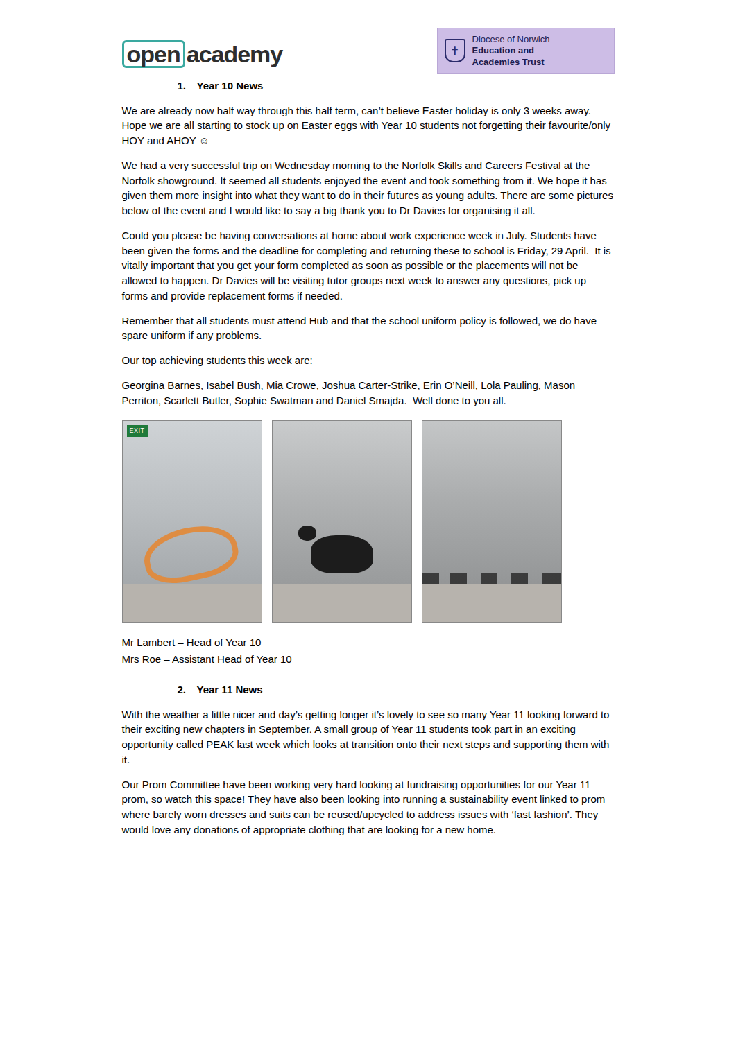open academy
✝
Diocese of Norwich
Education and
Academies Trust
1. Year 10 News
We are already now half way through this half term, can’t believe Easter holiday is only 3 weeks away. Hope we are all starting to stock up on Easter eggs with Year 10 students not forgetting their favourite/only HOY and AHOY ☺
We had a very successful trip on Wednesday morning to the Norfolk Skills and Careers Festival at the Norfolk showground. It seemed all students enjoyed the event and took something from it. We hope it has given them more insight into what they want to do in their futures as young adults. There are some pictures below of the event and I would like to say a big thank you to Dr Davies for organising it all.
Could you please be having conversations at home about work experience week in July. Students have been given the forms and the deadline for completing and returning these to school is Friday, 29 April. It is vitally important that you get your form completed as soon as possible or the placements will not be allowed to happen. Dr Davies will be visiting tutor groups next week to answer any questions, pick up forms and provide replacement forms if needed.
Remember that all students must attend Hub and that the school uniform policy is followed, we do have spare uniform if any problems.
Our top achieving students this week are:
Georgina Barnes, Isabel Bush, Mia Crowe, Joshua Carter-Strike, Erin O’Neill, Lola Pauling, Mason Perriton, Scarlett Butler, Sophie Swatman and Daniel Smajda. Well done to you all.
EXIT
Mr Lambert – Head of Year 10
Mrs Roe – Assistant Head of Year 10
2. Year 11 News
With the weather a little nicer and day’s getting longer it’s lovely to see so many Year 11 looking forward to their exciting new chapters in September. A small group of Year 11 students took part in an exciting opportunity called PEAK last week which looks at transition onto their next steps and supporting them with it.
Our Prom Committee have been working very hard looking at fundraising opportunities for our Year 11 prom, so watch this space! They have also been looking into running a sustainability event linked to prom where barely worn dresses and suits can be reused/upcycled to address issues with ‘fast fashion’. They would love any donations of appropriate clothing that are looking for a new home.